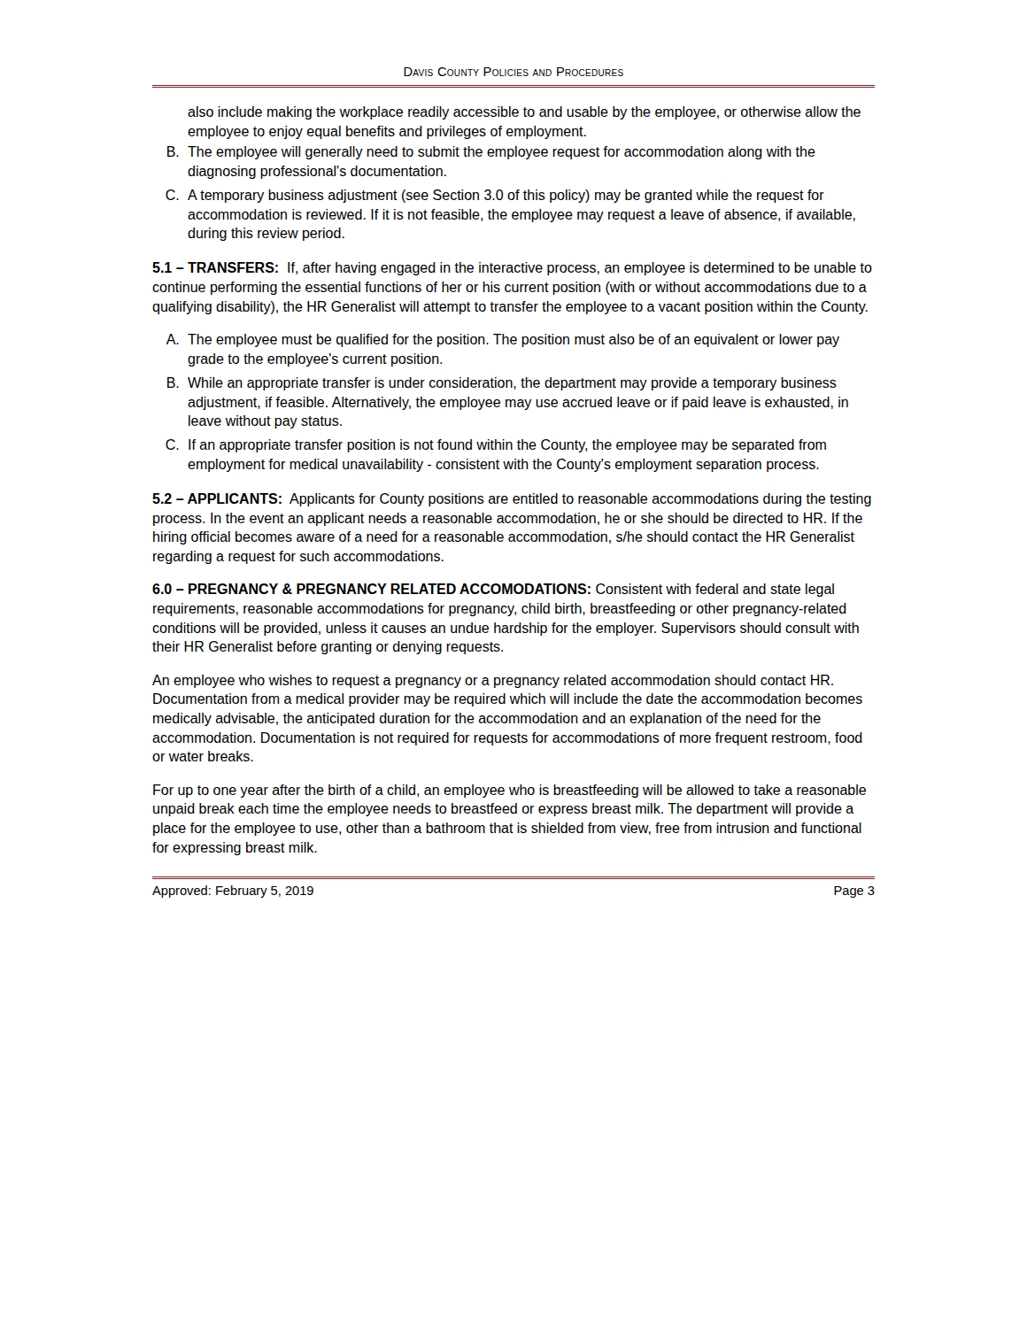Davis County Policies and Procedures
also include making the workplace readily accessible to and usable by the employee, or otherwise allow the employee to enjoy equal benefits and privileges of employment.
The employee will generally need to submit the employee request for accommodation along with the diagnosing professional's documentation.
A temporary business adjustment (see Section 3.0 of this policy) may be granted while the request for accommodation is reviewed. If it is not feasible, the employee may request a leave of absence, if available, during this review period.
5.1 – TRANSFERS: If, after having engaged in the interactive process, an employee is determined to be unable to continue performing the essential functions of her or his current position (with or without accommodations due to a qualifying disability), the HR Generalist will attempt to transfer the employee to a vacant position within the County.
The employee must be qualified for the position. The position must also be of an equivalent or lower pay grade to the employee's current position.
While an appropriate transfer is under consideration, the department may provide a temporary business adjustment, if feasible. Alternatively, the employee may use accrued leave or if paid leave is exhausted, in leave without pay status.
If an appropriate transfer position is not found within the County, the employee may be separated from employment for medical unavailability - consistent with the County's employment separation process.
5.2 – APPLICANTS: Applicants for County positions are entitled to reasonable accommodations during the testing process. In the event an applicant needs a reasonable accommodation, he or she should be directed to HR. If the hiring official becomes aware of a need for a reasonable accommodation, s/he should contact the HR Generalist regarding a request for such accommodations.
6.0 – PREGNANCY & PREGNANCY RELATED ACCOMODATIONS: Consistent with federal and state legal requirements, reasonable accommodations for pregnancy, child birth, breastfeeding or other pregnancy-related conditions will be provided, unless it causes an undue hardship for the employer. Supervisors should consult with their HR Generalist before granting or denying requests.
An employee who wishes to request a pregnancy or a pregnancy related accommodation should contact HR. Documentation from a medical provider may be required which will include the date the accommodation becomes medically advisable, the anticipated duration for the accommodation and an explanation of the need for the accommodation. Documentation is not required for requests for accommodations of more frequent restroom, food or water breaks.
For up to one year after the birth of a child, an employee who is breastfeeding will be allowed to take a reasonable unpaid break each time the employee needs to breastfeed or express breast milk. The department will provide a place for the employee to use, other than a bathroom that is shielded from view, free from intrusion and functional for expressing breast milk.
Approved: February 5, 2019 Page 3